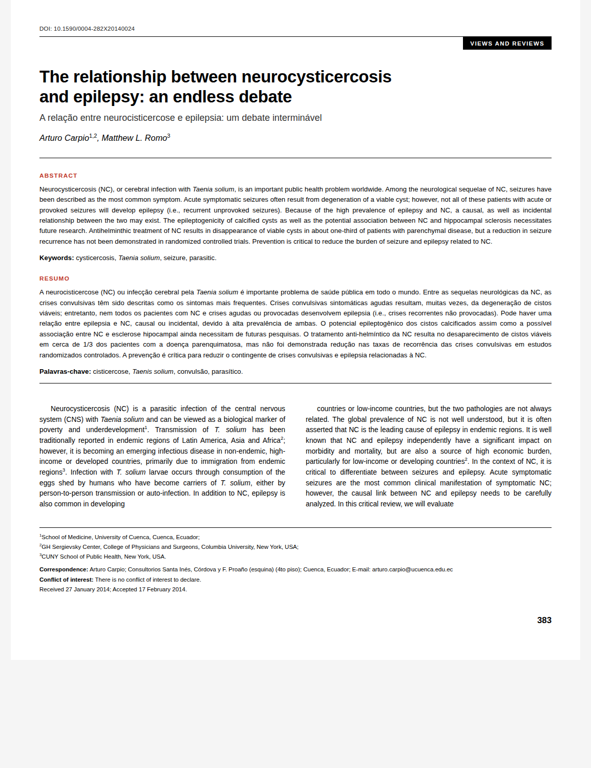DOI: 10.1590/0004-282X20140024
VIEWS AND REVIEWS
The relationship between neurocysticercosis
and epilepsy: an endless debate
A relação entre neurocisticercose e epilepsia: um debate interminável
Arturo Carpio1,2, Matthew L. Romo3
Abstract
Neurocysticercosis (NC), or cerebral infection with Taenia solium, is an important public health problem worldwide. Among the neurological sequelae of NC, seizures have been described as the most common symptom. Acute symptomatic seizures often result from degeneration of a viable cyst; however, not all of these patients with acute or provoked seizures will develop epilepsy (i.e., recurrent unprovoked seizures). Because of the high prevalence of epilepsy and NC, a causal, as well as incidental relationship between the two may exist. The epileptogenicity of calcified cysts as well as the potential association between NC and hippocampal sclerosis necessitates future research. Antihelminthic treatment of NC results in disappearance of viable cysts in about one-third of patients with parenchymal disease, but a reduction in seizure recurrence has not been demonstrated in randomized controlled trials. Prevention is critical to reduce the burden of seizure and epilepsy related to NC.
Keywords: cysticercosis, Taenia solium, seizure, parasitic.
Resumo
A neurocisticercose (NC) ou infecção cerebral pela Taenia solium é importante problema de saúde pública em todo o mundo. Entre as sequelas neurológicas da NC, as crises convulsivas têm sido descritas como os sintomas mais frequentes. Crises convulsivas sintomáticas agudas resultam, muitas vezes, da degeneração de cistos viáveis; entretanto, nem todos os pacientes com NC e crises agudas ou provocadas desenvolvem epilepsia (i.e., crises recorrentes não provocadas). Pode haver uma relação entre epilepsia e NC, causal ou incidental, devido à alta prevalência de ambas. O potencial epileptogênico dos cistos calcificados assim como a possível associação entre NC e esclerose hipocampal ainda necessitam de futuras pesquisas. O tratamento anti-helmíntico da NC resulta no desaparecimento de cistos viáveis em cerca de 1/3 dos pacientes com a doença parenquimatosa, mas não foi demonstrada redução nas taxas de recorrência das crises convulsivas em estudos randomizados controlados. A prevenção é crítica para reduzir o contingente de crises convulsivas e epilepsia relacionadas à NC.
Palavras-chave: cisticercose, Taenis solium, convulsão, parasítico.
Neurocysticercosis (NC) is a parasitic infection of the central nervous system (CNS) with Taenia solium and can be viewed as a biological marker of poverty and underdevelopment1. Transmission of T. solium has been traditionally reported in endemic regions of Latin America, Asia and Africa2; however, it is becoming an emerging infectious disease in non-endemic, high-income or developed countries, primarily due to immigration from endemic regions3. Infection with T. solium larvae occurs through consumption of the eggs shed by humans who have become carriers of T. solium, either by person-to-person transmission or auto-infection. In addition to NC, epilepsy is also common in developing
countries or low-income countries, but the two pathologies are not always related. The global prevalence of NC is not well understood, but it is often asserted that NC is the leading cause of epilepsy in endemic regions. It is well known that NC and epilepsy independently have a significant impact on morbidity and mortality, but are also a source of high economic burden, particularly for low-income or developing countries2. In the context of NC, it is critical to differentiate between seizures and epilepsy. Acute symptomatic seizures are the most common clinical manifestation of symptomatic NC; however, the causal link between NC and epilepsy needs to be carefully analyzed. In this critical review, we will evaluate
1School of Medicine, University of Cuenca, Cuenca, Ecuador;
2GH Sergievsky Center, College of Physicians and Surgeons, Columbia University, New York, USA;
3CUNY School of Public Health, New York, USA.
Correspondence: Arturo Carpio; Consultorios Santa Inés, Córdova y F. Proaño (esquina) (4to piso); Cuenca, Ecuador; E-mail: arturo.carpio@ucuenca.edu.ec
Conflict of interest: There is no conflict of interest to declare.
Received 27 January 2014; Accepted 17 February 2014.
383